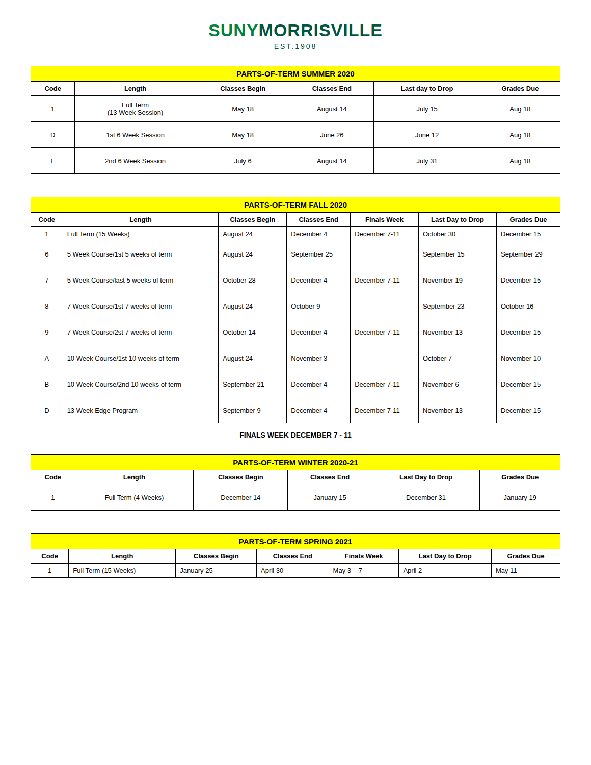SUNY MORRISVILLE
EST.1908
PARTS-OF-TERM SUMMER 2020
| Code | Length | Classes Begin | Classes End | Last day to Drop | Grades Due |
| --- | --- | --- | --- | --- | --- |
| 1 | Full Term (13 Week Session) | May 18 | August 14 | July 15 | Aug 18 |
| D | 1st 6 Week Session | May 18 | June 26 | June 12 | Aug 18 |
| E | 2nd 6 Week Session | July 6 | August 14 | July 31 | Aug 18 |
PARTS-OF-TERM FALL 2020
| Code | Length | Classes Begin | Classes End | Finals Week | Last Day to Drop | Grades Due |
| --- | --- | --- | --- | --- | --- | --- |
| 1 | Full Term (15 Weeks) | August 24 | December 4 | December 7-11 | October 30 | December 15 |
| 6 | 5 Week Course/1st 5 weeks of term | August 24 | September 25 | | September 15 | September 29 |
| 7 | 5 Week Course/last 5 weeks of term | October 28 | December 4 | December 7-11 | November 19 | December 15 |
| 8 | 7 Week Course/1st 7 weeks of term | August 24 | October 9 | | September 23 | October 16 |
| 9 | 7 Week Course/2st 7 weeks of term | October 14 | December 4 | December 7-11 | November 13 | December 15 |
| A | 10 Week Course/1st 10 weeks of term | August 24 | November 3 | | October 7 | November 10 |
| B | 10 Week Course/2nd 10 weeks of term | September 21 | December 4 | December 7-11 | November 6 | December 15 |
| D | 13 Week Edge Program | September 9 | December 4 | December 7-11 | November 13 | December 15 |
FINALS WEEK DECEMBER 7 - 11
PARTS-OF-TERM WINTER 2020-21
| Code | Length | Classes Begin | Classes End | Last Day to Drop | Grades Due |
| --- | --- | --- | --- | --- | --- |
| 1 | Full Term (4 Weeks) | December 14 | January 15 | December 31 | January 19 |
PARTS-OF-TERM SPRING 2021
| Code | Length | Classes Begin | Classes End | Finals Week | Last Day to Drop | Grades Due |
| --- | --- | --- | --- | --- | --- | --- |
| 1 | Full Term (15 Weeks) | January 25 | April 30 | May 3 – 7 | April 2 | May 11 |